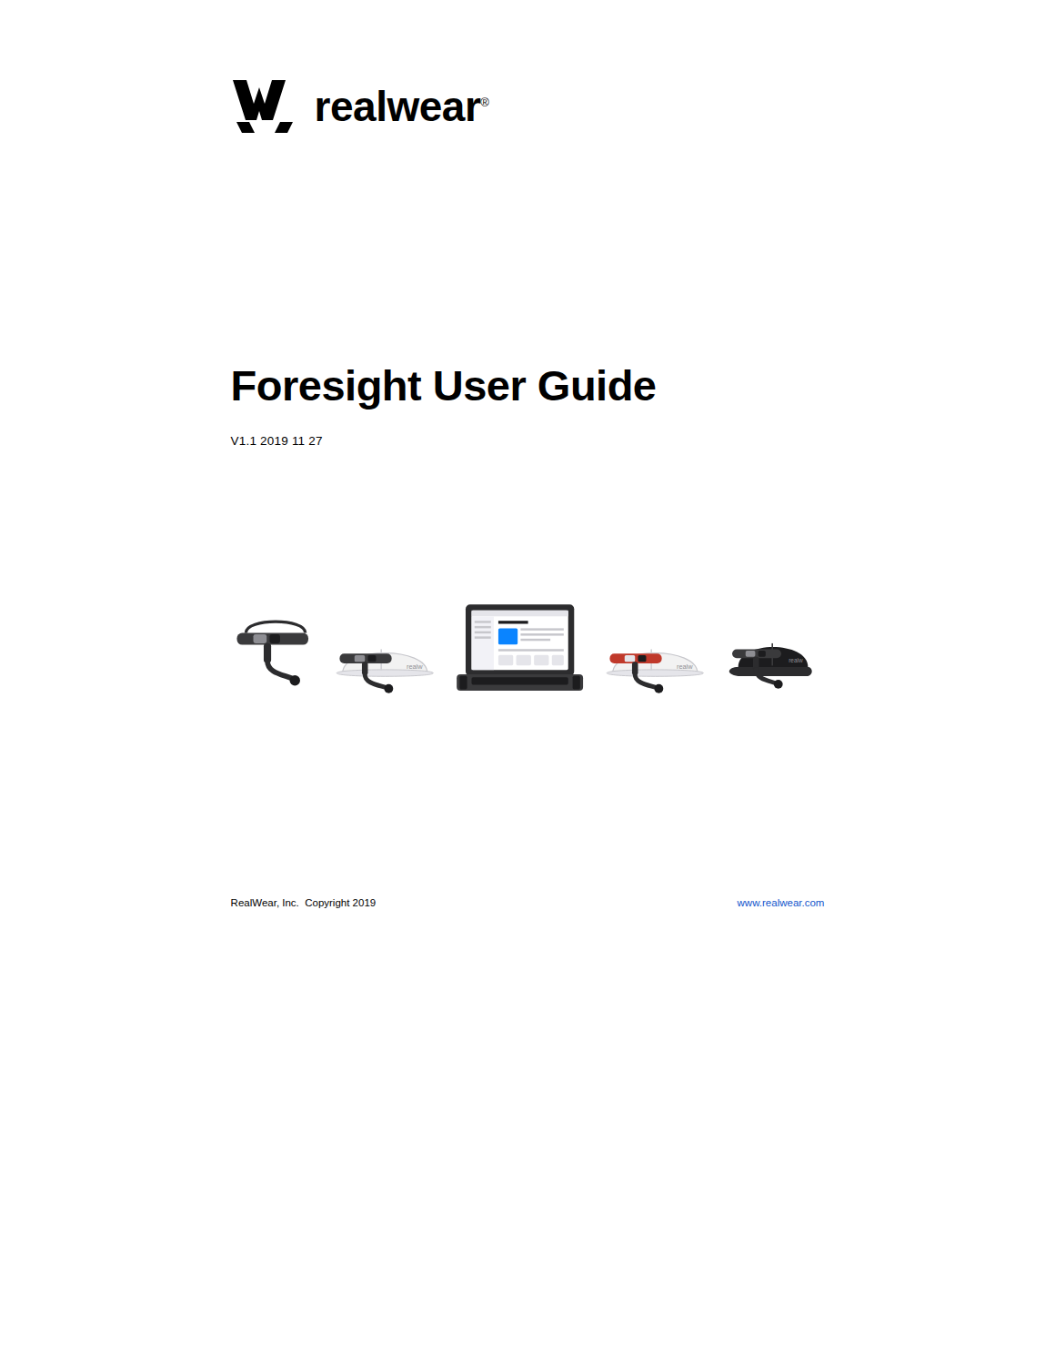realwear®
Foresight User Guide
V1.1 2019 11 27
realw realw realw
RealWear, Inc. Copyright 2019 www.realwear.com